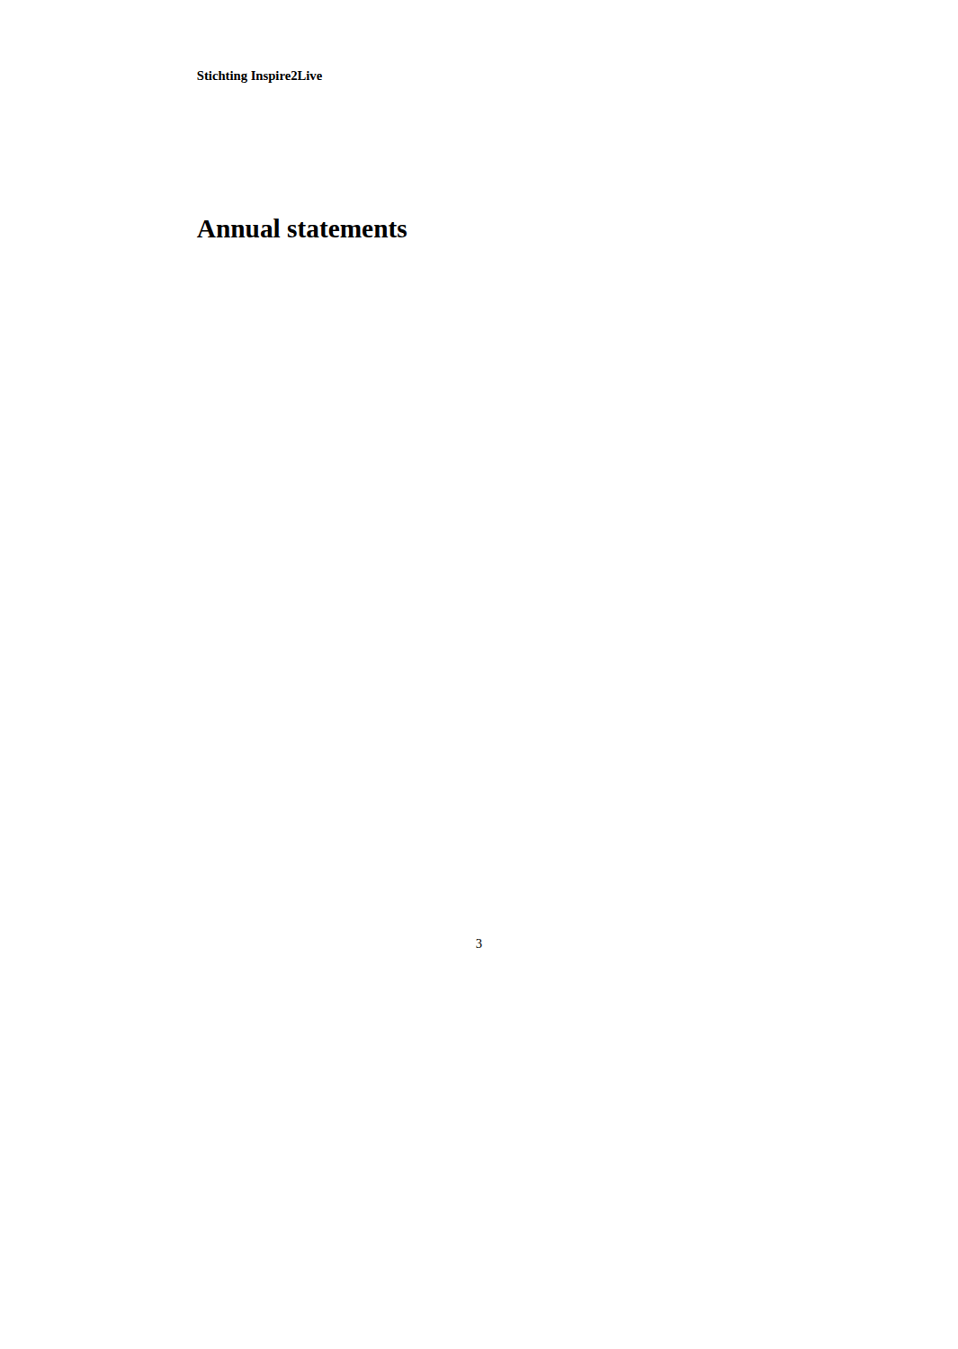Stichting Inspire2Live
Annual statements
3